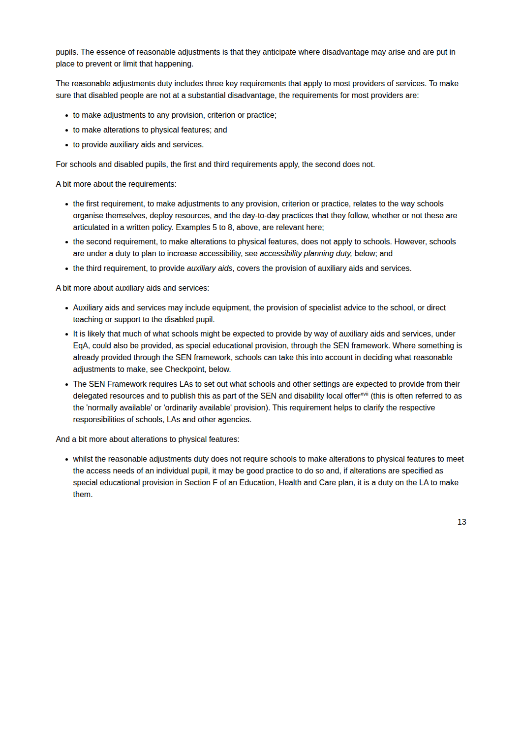pupils. The essence of reasonable adjustments is that they anticipate where disadvantage may arise and are put in place to prevent or limit that happening.
The reasonable adjustments duty includes three key requirements that apply to most providers of services. To make sure that disabled people are not at a substantial disadvantage, the requirements for most providers are:
to make adjustments to any provision, criterion or practice;
to make alterations to physical features; and
to provide auxiliary aids and services.
For schools and disabled pupils, the first and third requirements apply, the second does not.
A bit more about the requirements:
the first requirement, to make adjustments to any provision, criterion or practice, relates to the way schools organise themselves, deploy resources, and the day-to-day practices that they follow, whether or not these are articulated in a written policy. Examples 5 to 8, above, are relevant here;
the second requirement, to make alterations to physical features, does not apply to schools. However, schools are under a duty to plan to increase accessibility, see accessibility planning duty, below; and
the third requirement, to provide auxiliary aids, covers the provision of auxiliary aids and services.
A bit more about auxiliary aids and services:
Auxiliary aids and services may include equipment, the provision of specialist advice to the school, or direct teaching or support to the disabled pupil.
It is likely that much of what schools might be expected to provide by way of auxiliary aids and services, under EqA, could also be provided, as special educational provision, through the SEN framework. Where something is already provided through the SEN framework, schools can take this into account in deciding what reasonable adjustments to make, see Checkpoint, below.
The SEN Framework requires LAs to set out what schools and other settings are expected to provide from their delegated resources and to publish this as part of the SEN and disability local offerxvii (this is often referred to as the 'normally available' or 'ordinarily available' provision). This requirement helps to clarify the respective responsibilities of schools, LAs and other agencies.
And a bit more about alterations to physical features:
whilst the reasonable adjustments duty does not require schools to make alterations to physical features to meet the access needs of an individual pupil, it may be good practice to do so and, if alterations are specified as special educational provision in Section F of an Education, Health and Care plan, it is a duty on the LA to make them.
13